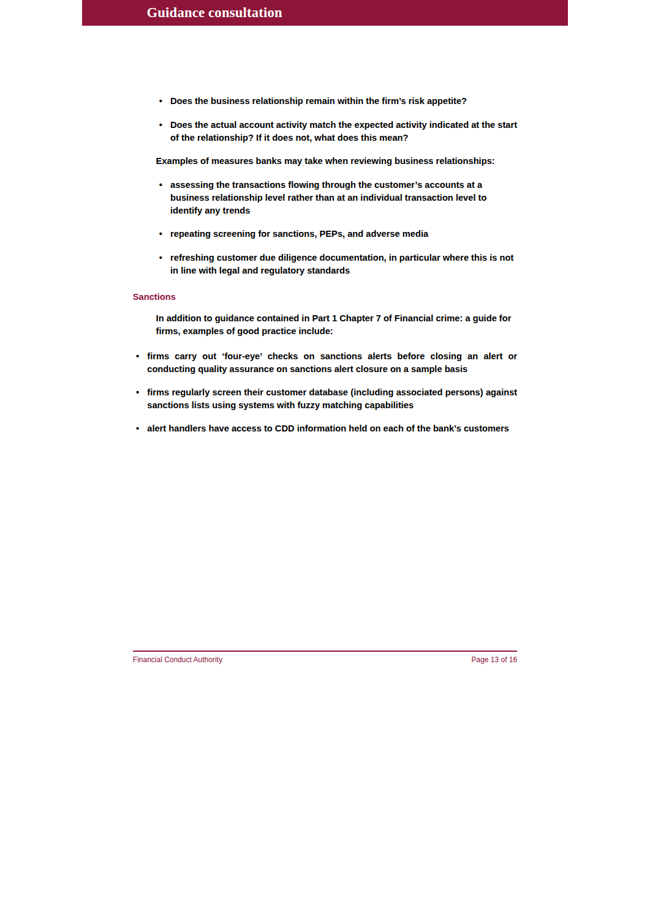Guidance consultation
Does the business relationship remain within the firm’s risk appetite?
Does the actual account activity match the expected activity indicated at the start of the relationship? If it does not, what does this mean?
Examples of measures banks may take when reviewing business relationships:
assessing the transactions flowing through the customer’s accounts at a business relationship level rather than at an individual transaction level to identify any trends
repeating screening for sanctions, PEPs, and adverse media
refreshing customer due diligence documentation, in particular where this is not in line with legal and regulatory standards
Sanctions
In addition to guidance contained in Part 1 Chapter 7 of Financial crime: a guide for firms, examples of good practice include:
firms carry out ‘four-eye’ checks on sanctions alerts before closing an alert or conducting quality assurance on sanctions alert closure on a sample basis
firms regularly screen their customer database (including associated persons) against sanctions lists using systems with fuzzy matching capabilities
alert handlers have access to CDD information held on each of the bank’s customers
Financial Conduct Authority
Page 13 of 16